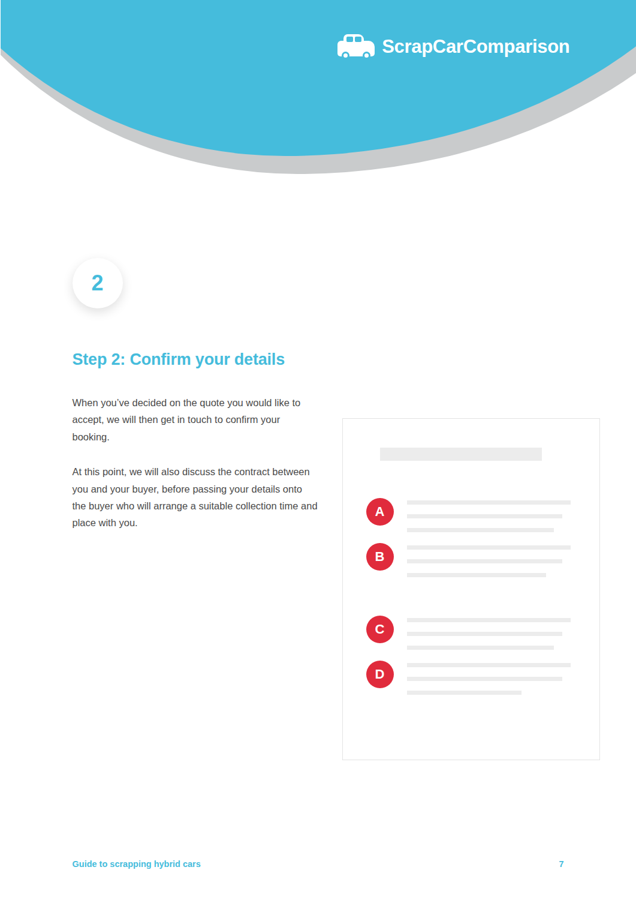ScrapCarComparison
2
Step 2: Confirm your details
When you’ve decided on the quote you would like to accept, we will then get in touch to confirm your booking.
At this point, we will also discuss the contract between you and your buyer, before passing your details onto the buyer who will arrange a suitable collection time and place with you.
A
B
C
D
Guide to scrapping hybrid cars 7